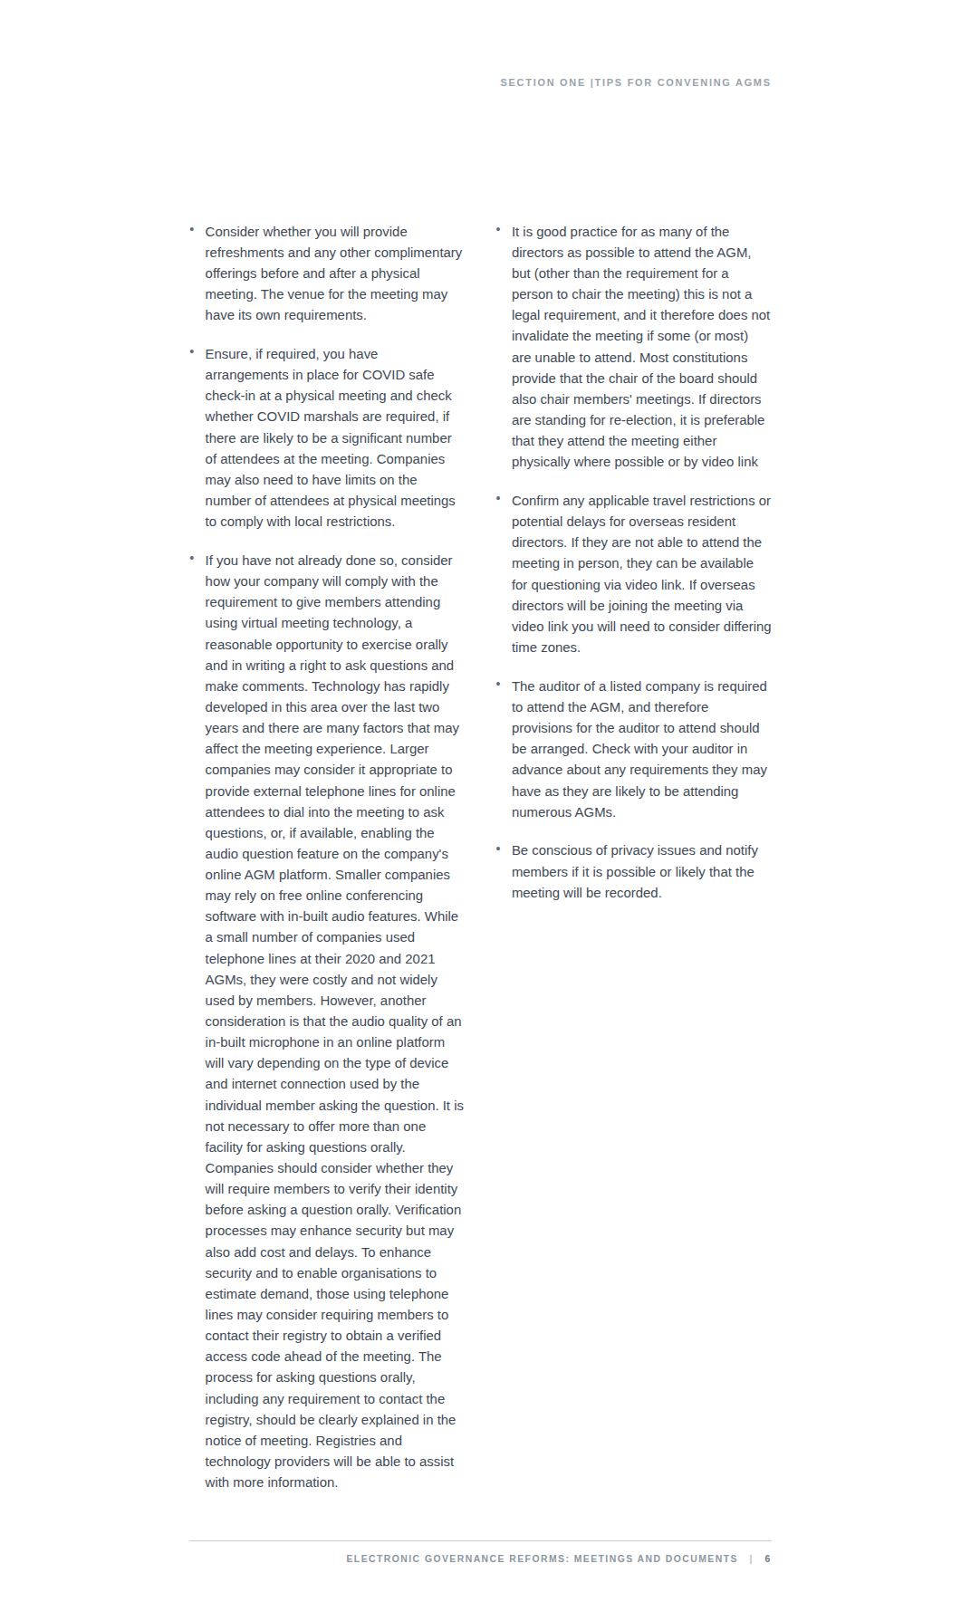Section One |Tips for Convening AGMs
Consider whether you will provide refreshments and any other complimentary offerings before and after a physical meeting. The venue for the meeting may have its own requirements.
Ensure, if required, you have arrangements in place for COVID safe check-in at a physical meeting and check whether COVID marshals are required, if there are likely to be a significant number of attendees at the meeting. Companies may also need to have limits on the number of attendees at physical meetings to comply with local restrictions.
If you have not already done so, consider how your company will comply with the requirement to give members attending using virtual meeting technology, a reasonable opportunity to exercise orally and in writing a right to ask questions and make comments. Technology has rapidly developed in this area over the last two years and there are many factors that may affect the meeting experience. Larger companies may consider it appropriate to provide external telephone lines for online attendees to dial into the meeting to ask questions, or, if available, enabling the audio question feature on the company's online AGM platform. Smaller companies may rely on free online conferencing software with in-built audio features. While a small number of companies used telephone lines at their 2020 and 2021 AGMs, they were costly and not widely used by members. However, another consideration is that the audio quality of an in-built microphone in an online platform will vary depending on the type of device and internet connection used by the individual member asking the question. It is not necessary to offer more than one facility for asking questions orally. Companies should consider whether they will require members to verify their identity before asking a question orally. Verification processes may enhance security but may also add cost and delays. To enhance security and to enable organisations to estimate demand, those using telephone lines may consider requiring members to contact their registry to obtain a verified access code ahead of the meeting. The process for asking questions orally, including any requirement to contact the registry, should be clearly explained in the notice of meeting. Registries and technology providers will be able to assist with more information.
It is good practice for as many of the directors as possible to attend the AGM, but (other than the requirement for a person to chair the meeting) this is not a legal requirement, and it therefore does not invalidate the meeting if some (or most) are unable to attend. Most constitutions provide that the chair of the board should also chair members' meetings. If directors are standing for re-election, it is preferable that they attend the meeting either physically where possible or by video link
Confirm any applicable travel restrictions or potential delays for overseas resident directors. If they are not able to attend the meeting in person, they can be available for questioning via video link. If overseas directors will be joining the meeting via video link you will need to consider differing time zones.
The auditor of a listed company is required to attend the AGM, and therefore provisions for the auditor to attend should be arranged. Check with your auditor in advance about any requirements they may have as they are likely to be attending numerous AGMs.
Be conscious of privacy issues and notify members if it is possible or likely that the meeting will be recorded.
Electronic Governance Reforms: Meetings and Documents | 6